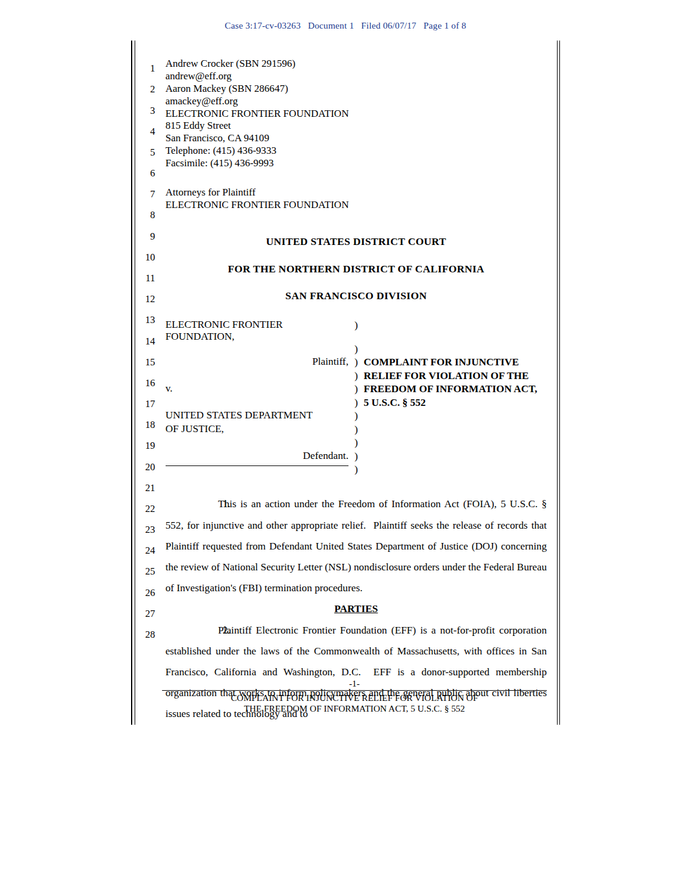Case 3:17-cv-03263 Document 1 Filed 06/07/17 Page 1 of 8
1
2
3
4
5
6
7
8
9
10
11
12
13
14
15
16
17
18
19
20
21
22
23
24
25
26
27
28
Andrew Crocker (SBN 291596)
andrew@eff.org
Aaron Mackey (SBN 286647)
amackey@eff.org
ELECTRONIC FRONTIER FOUNDATION
815 Eddy Street
San Francisco, CA 94109
Telephone: (415) 436-9333
Facsimile: (415) 436-9993
Attorneys for Plaintiff
ELECTRONIC FRONTIER FOUNDATION
UNITED STATES DISTRICT COURT
FOR THE NORTHERN DISTRICT OF CALIFORNIA
SAN FRANCISCO DIVISION
| Electronic Frontier Foundation , | ) | |
| | ) | |
| Plaintiff, | ) | COMPLAINT FOR INJUNCTIVE |
| | ) | RELIEF FOR VIOLATION OF THE |
| v. | ) | FREEDOM OF INFORMATION ACT, |
| | ) | 5 U.S.C. § 552 |
| UNITED STATES DEPARTMENT | ) | |
| OF JUSTICE, | ) | |
| | ) | |
| Defendant. | ) | |
| | ) | |
1. This is an action under the Freedom of Information Act (FOIA), 5 U.S.C. § 552, for injunctive and other appropriate relief. Plaintiff seeks the release of records that Plaintiff requested from Defendant United States Department of Justice (DOJ) concerning the review of National Security Letter (NSL) nondisclosure orders under the Federal Bureau of Investigation's (FBI) termination procedures.
PARTIES
2. Plaintiff Electronic Frontier Foundation (EFF) is a not-for-profit corporation established under the laws of the Commonwealth of Massachusetts, with offices in San Francisco, California and Washington, D.C. EFF is a donor-supported membership organization that works to inform policymakers and the general public about civil liberties issues related to technology and to
-1-
Complaint for Injunctive Relief for Violation of
the Freedom of Information Act, 5 U.S.C. § 552